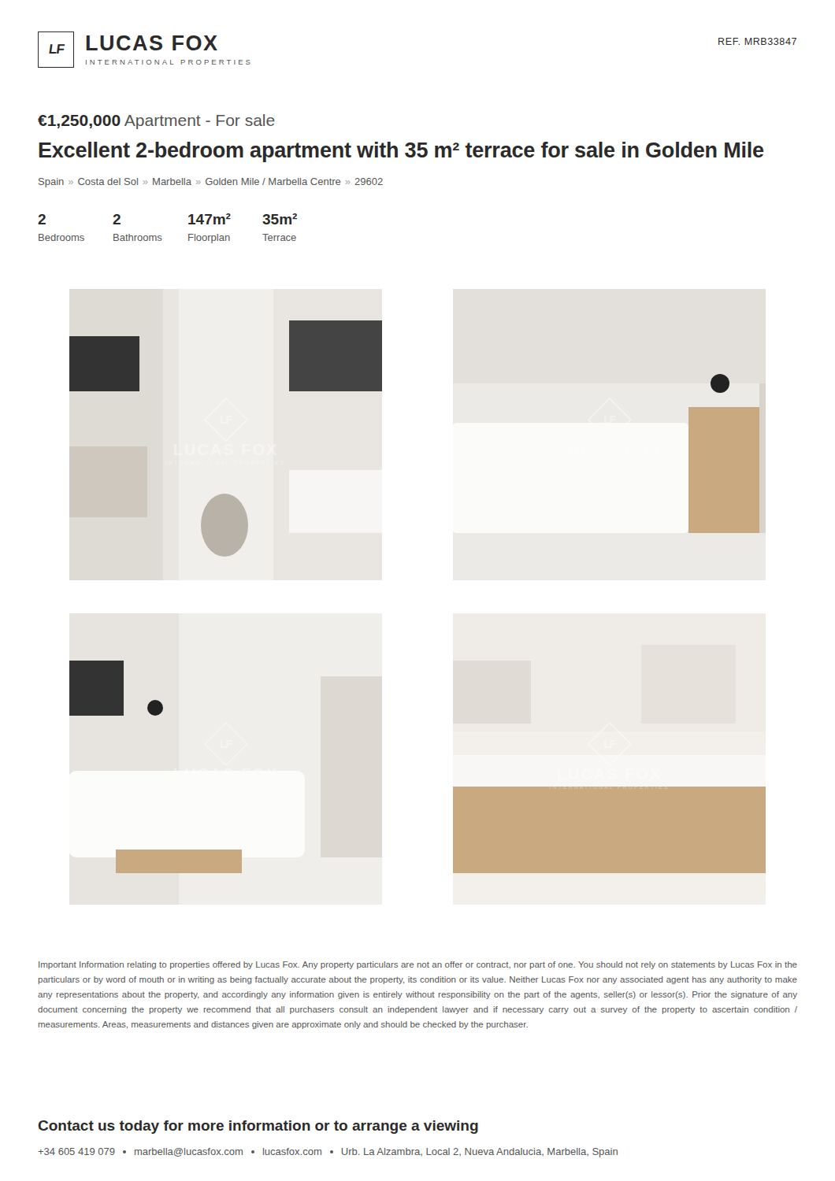LF
LUCAS FOX
INTERNATIONAL PROPERTIES
REF. MRB33847
€1,250,000 Apartment - For sale
Excellent 2-bedroom apartment with 35 m² terrace for sale in Golden Mile
Spain»Costa del Sol»Marbella»Golden Mile / Marbella Centre»29602
2
Bedrooms
2
Bathrooms
147m²
Floorplan
35m²
Terrace
LF
LUCAS FOX
INTERNATIONAL PROPERTIES
LF
LUCAS FOX
INTERNATIONAL PROPERTIES
LF
LUCAS FOX
INTERNATIONAL PROPERTIES
LF
LUCAS FOX
INTERNATIONAL PROPERTIES
Important Information relating to properties offered by Lucas Fox. Any property particulars are not an offer or contract, nor part of one. You should not rely on statements by Lucas Fox in the particulars or by word of mouth or in writing as being factually accurate about the property, its condition or its value. Neither Lucas Fox nor any associated agent has any authority to make any representations about the property, and accordingly any information given is entirely without responsibility on the part of the agents, seller(s) or lessor(s). Prior the signature of any document concerning the property we recommend that all purchasers consult an independent lawyer and if necessary carry out a survey of the property to ascertain condition / measurements. Areas, measurements and distances given are approximate only and should be checked by the purchaser.
Contact us today for more information or to arrange a viewing
+34 605 419 079 marbella@lucasfox.com lucasfox.com Urb. La Alzambra, Local 2, Nueva Andalucia, Marbella, Spain